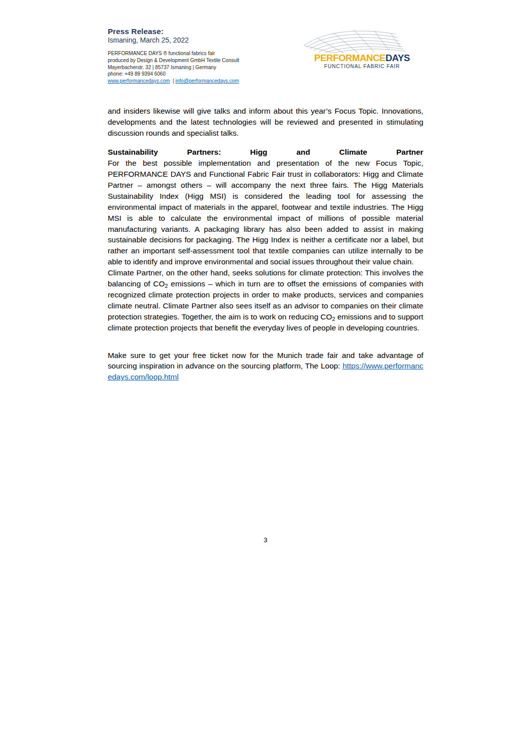Press Release:
Ismaning, March 25, 2022
PERFORMANCE DAYS ® functional fabrics fair
produced by Design & Development GmbH Textile Consult
Mayerbacherstr. 32 | 85737 Ismaning | Germany
phone: +49 89 9394 6060
www.performancedays.com | info@performancedays.com
PERFORMANCEDAYS FUNCTIONAL FABRIC FAIR
and insiders likewise will give talks and inform about this year’s Focus Topic. Innovations, developments and the latest technologies will be reviewed and presented in stimulating discussion rounds and specialist talks.
Sustainability Partners: Higg and Climate Partner
For the best possible implementation and presentation of the new Focus Topic, PERFORMANCE DAYS and Functional Fabric Fair trust in collaborators: Higg and Climate Partner – amongst others – will accompany the next three fairs. The Higg Materials Sustainability Index (Higg MSI) is considered the leading tool for assessing the environmental impact of materials in the apparel, footwear and textile industries. The Higg MSI is able to calculate the environmental impact of millions of possible material manufacturing variants. A packaging library has also been added to assist in making sustainable decisions for packaging. The Higg Index is neither a certificate nor a label, but rather an important self-assessment tool that textile companies can utilize internally to be able to identify and improve environmental and social issues throughout their value chain.
Climate Partner, on the other hand, seeks solutions for climate protection: This involves the balancing of CO2 emissions – which in turn are to offset the emissions of companies with recognized climate protection projects in order to make products, services and companies climate neutral. Climate Partner also sees itself as an advisor to companies on their climate protection strategies. Together, the aim is to work on reducing CO2 emissions and to support climate protection projects that benefit the everyday lives of people in developing countries.
Make sure to get your free ticket now for the Munich trade fair and take advantage of sourcing inspiration in advance on the sourcing platform, The Loop: https://www.performancedays.com/loop.html
3